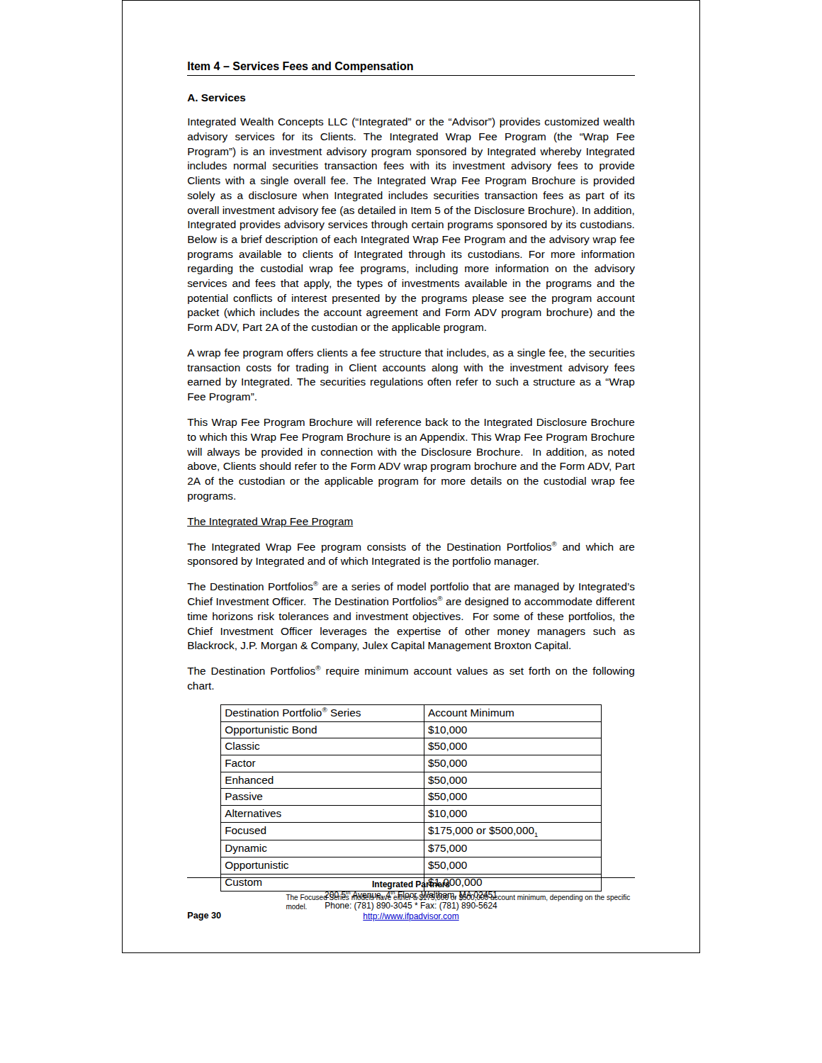Item 4 – Services Fees and Compensation
A. Services
Integrated Wealth Concepts LLC (“Integrated” or the “Advisor”) provides customized wealth advisory services for its Clients. The Integrated Wrap Fee Program (the “Wrap Fee Program”) is an investment advisory program sponsored by Integrated whereby Integrated includes normal securities transaction fees with its investment advisory fees to provide Clients with a single overall fee. The Integrated Wrap Fee Program Brochure is provided solely as a disclosure when Integrated includes securities transaction fees as part of its overall investment advisory fee (as detailed in Item 5 of the Disclosure Brochure). In addition, Integrated provides advisory services through certain programs sponsored by its custodians. Below is a brief description of each Integrated Wrap Fee Program and the advisory wrap fee programs available to clients of Integrated through its custodians. For more information regarding the custodial wrap fee programs, including more information on the advisory services and fees that apply, the types of investments available in the programs and the potential conflicts of interest presented by the programs please see the program account packet (which includes the account agreement and Form ADV program brochure) and the Form ADV, Part 2A of the custodian or the applicable program.
A wrap fee program offers clients a fee structure that includes, as a single fee, the securities transaction costs for trading in Client accounts along with the investment advisory fees earned by Integrated. The securities regulations often refer to such a structure as a “Wrap Fee Program”.
This Wrap Fee Program Brochure will reference back to the Integrated Disclosure Brochure to which this Wrap Fee Program Brochure is an Appendix. This Wrap Fee Program Brochure will always be provided in connection with the Disclosure Brochure. In addition, as noted above, Clients should refer to the Form ADV wrap program brochure and the Form ADV, Part 2A of the custodian or the applicable program for more details on the custodial wrap fee programs.
The Integrated Wrap Fee Program
The Integrated Wrap Fee program consists of the Destination Portfolios® and which are sponsored by Integrated and of which Integrated is the portfolio manager.
The Destination Portfolios® are a series of model portfolio that are managed by Integrated’s Chief Investment Officer. The Destination Portfolios® are designed to accommodate different time horizons risk tolerances and investment objectives. For some of these portfolios, the Chief Investment Officer leverages the expertise of other money managers such as Blackrock, J.P. Morgan & Company, Julex Capital Management Broxton Capital.
The Destination Portfolios® require minimum account values as set forth on the following chart.
| Destination Portfolio ® Series | Account Minimum |
| Opportunistic Bond | $10,000 |
| Classic | $50,000 |
| Factor | $50,000 |
| Enhanced | $50,000 |
| Passive | $50,000 |
| Alternatives | $10,000 |
| Focused | $175,000 or $500,000 1 |
| Dynamic | $75,000 |
| Opportunistic | $50,000 |
| Custom | $1,000,000 |
The Focused Series models have either a $175,000 or $500,000 account minimum, depending on the specific model.
Page 30
Integrated Partners
200 5th Avenue, 4th Floor, Waltham, MA 02451
Phone: (781) 890-3045 * Fax: (781) 890-5624
http://www.ifpadvisor.com